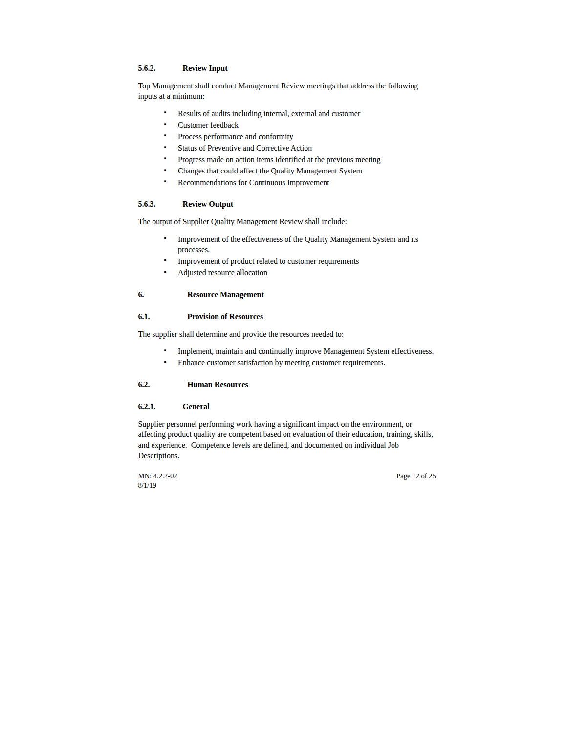5.6.2. Review Input
Top Management shall conduct Management Review meetings that address the following inputs at a minimum:
Results of audits including internal, external and customer
Customer feedback
Process performance and conformity
Status of Preventive and Corrective Action
Progress made on action items identified at the previous meeting
Changes that could affect the Quality Management System
Recommendations for Continuous Improvement
5.6.3. Review Output
The output of Supplier Quality Management Review shall include:
Improvement of the effectiveness of the Quality Management System and its processes.
Improvement of product related to customer requirements
Adjusted resource allocation
6. Resource Management
6.1. Provision of Resources
The supplier shall determine and provide the resources needed to:
Implement, maintain and continually improve Management System effectiveness.
Enhance customer satisfaction by meeting customer requirements.
6.2. Human Resources
6.2.1. General
Supplier personnel performing work having a significant impact on the environment, or affecting product quality are competent based on evaluation of their education, training, skills, and experience. Competence levels are defined, and documented on individual Job Descriptions.
MN: 4.2.2-02
8/1/19
Page 12 of 25